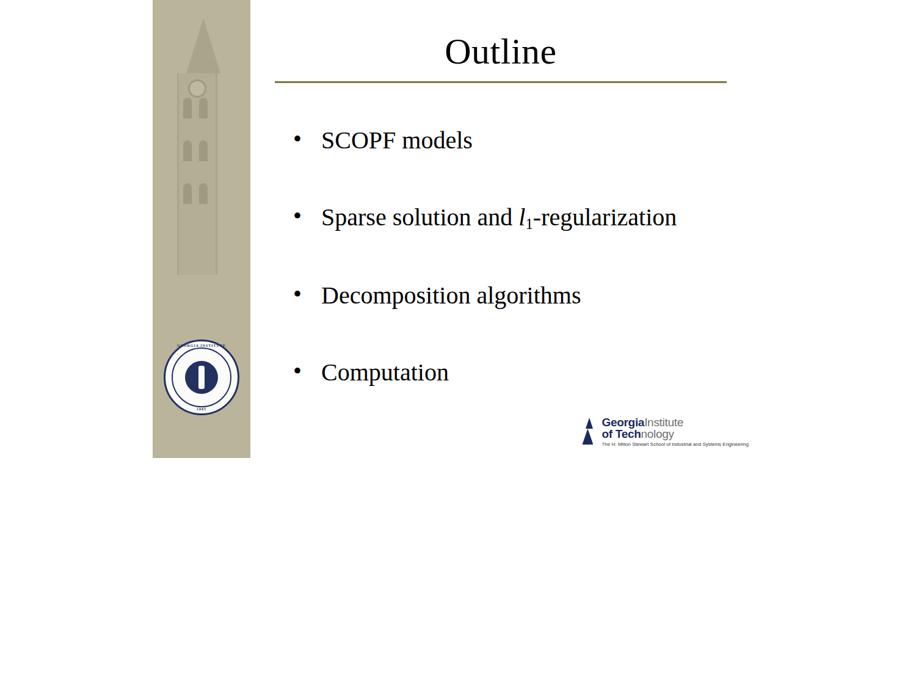GEORGIA INSTITUTE
1885
Outline
SCOPF models
Sparse solution and l1-regularization
Decomposition algorithms
Computation
GeorgiaInstitute
of Technology
The H. Milton Stewart School of Industrial and Systems Engineering